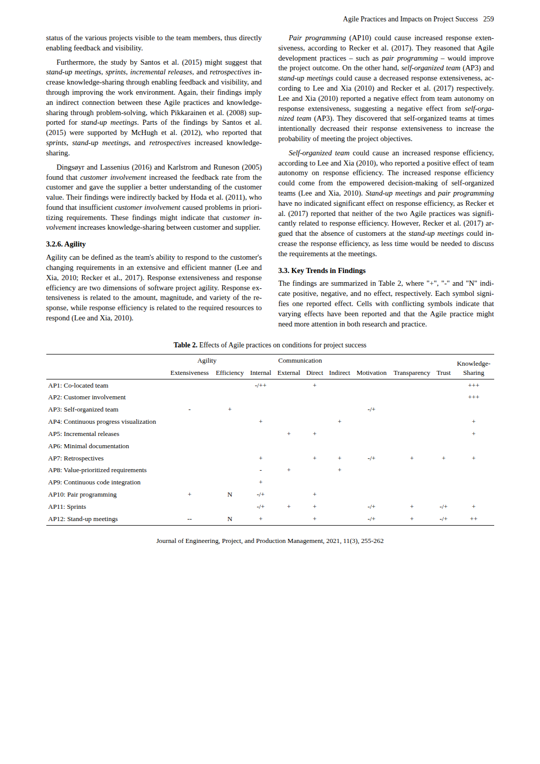Agile Practices and Impacts on Project Success 259
status of the various projects visible to the team members, thus directly enabling feedback and visibility.
Furthermore, the study by Santos et al. (2015) might suggest that stand-up meetings, sprints, incremental releases, and retrospectives increase knowledge-sharing through enabling feedback and visibility, and through improving the work environment. Again, their findings imply an indirect connection between these Agile practices and knowledge-sharing through problem-solving, which Pikkarainen et al. (2008) supported for stand-up meetings. Parts of the findings by Santos et al. (2015) were supported by McHugh et al. (2012), who reported that sprints, stand-up meetings, and retrospectives increased knowledge-sharing.
Dingsøyr and Lassenius (2016) and Karlstrom and Runeson (2005) found that customer involvement increased the feedback rate from the customer and gave the supplier a better understanding of the customer value. Their findings were indirectly backed by Hoda et al. (2011), who found that insufficient customer involvement caused problems in prioritizing requirements. These findings might indicate that customer involvement increases knowledge-sharing between customer and supplier.
3.2.6. Agility
Agility can be defined as the team's ability to respond to the customer's changing requirements in an extensive and efficient manner (Lee and Xia, 2010; Recker et al., 2017). Response extensiveness and response efficiency are two dimensions of software project agility. Response extensiveness is related to the amount, magnitude, and variety of the response, while response efficiency is related to the required resources to respond (Lee and Xia, 2010).
Pair programming (AP10) could cause increased response extensiveness, according to Recker et al. (2017). They reasoned that Agile development practices – such as pair programming – would improve the project outcome. On the other hand, self-organized team (AP3) and stand-up meetings could cause a decreased response extensiveness, according to Lee and Xia (2010) and Recker et al. (2017) respectively. Lee and Xia (2010) reported a negative effect from team autonomy on response extensiveness, suggesting a negative effect from self-organized team (AP3). They discovered that self-organized teams at times intentionally decreased their response extensiveness to increase the probability of meeting the project objectives.
Self-organized team could cause an increased response efficiency, according to Lee and Xia (2010), who reported a positive effect of team autonomy on response efficiency. The increased response efficiency could come from the empowered decision-making of self-organized teams (Lee and Xia, 2010). Stand-up meetings and pair programming have no indicated significant effect on response efficiency, as Recker et al. (2017) reported that neither of the two Agile practices was significantly related to response efficiency. However, Recker et al. (2017) argued that the absence of customers at the stand-up meetings could increase the response efficiency, as less time would be needed to discuss the requirements at the meetings.
3.3. Key Trends in Findings
The findings are summarized in Table 2, where "+", "-" and "N" indicate positive, negative, and no effect, respectively. Each symbol signifies one reported effect. Cells with conflicting symbols indicate that varying effects have been reported and that the Agile practice might need more attention in both research and practice.
Table 2. Effects of Agile practices on conditions for project success
| | Agility | Communication | Motivation | Transparency | Trust | Knowledge- Sharing |
| --- | --- | --- | --- | --- | --- | --- |
| | Extensiveness | Efficiency | Internal | External | Direct | Indirect |
| AP1: Co-located team | | | -/++ | | + | | | | | +++ |
| AP2: Customer involvement | | | | | | | | | | +++ |
| AP3: Self-organized team | - | + | | | | | -/+ | | | |
| AP4: Continuous progress visualization | | | + | | | + | | | | + |
| AP5: Incremental releases | | | | + | + | | | | | + |
| AP6: Minimal documentation | | | | | | | | | | |
| AP7: Retrospectives | | | + | | + | + | -/+ | + | + | + |
| AP8: Value-prioritized requirements | | | - | + | | + | | | | |
| AP9: Continuous code integration | | | + | | | | | | | |
| AP10: Pair programming | + | N | -/+ | | + | | | | | |
| AP11: Sprints | | | -/+ | + | + | | -/+ | + | -/+ | + |
| AP12: Stand-up meetings | -- | N | + | | + | | -/+ | + | -/+ | ++ |
Journal of Engineering, Project, and Production Management, 2021, 11(3), 255-262